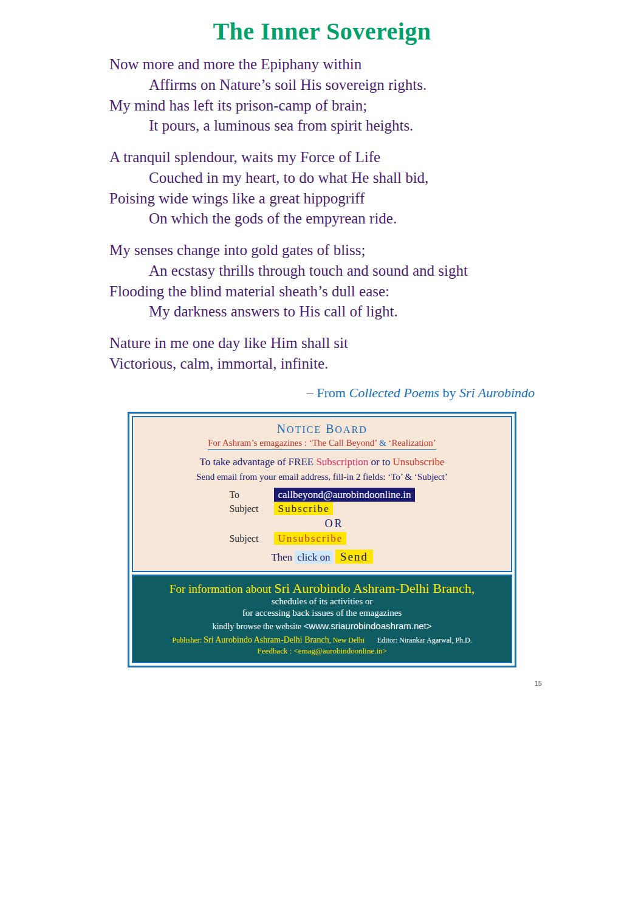The Inner Sovereign
Now more and more the Epiphany within
Affirms on Nature’s soil His sovereign rights. My mind has left its prison-camp of brain;
It pours, a luminous sea from spirit heights.
A tranquil splendour, waits my Force of Life
Couched in my heart, to do what He shall bid, Poising wide wings like a great hippogriff
On which the gods of the empyrean ride.
My senses change into gold gates of bliss;
An ecstasy thrills through touch and sound and sight Flooding the blind material sheath’s dull ease:
My darkness answers to His call of light.
Nature in me one day like Him shall sit
Victorious, calm, immortal, infinite.
– From Collected Poems by Sri Aurobindo
NOTICE BOARD
For Ashram’s emagazines : ‘The Call Beyond’ & ‘Realization’
To take advantage of FREE Subscription or to Unsubscribe
Send email from your email address, fill-in 2 fields: ‘To’ & ‘Subject’
To callbeyond@aurobindoonline.in
Subject Subscribe
OR
Subject Unsubscribe
Then click on Send
For information about Sri Aurobindo Ashram-Delhi Branch,
schedules of its activities or
for accessing back issues of the emagazines
kindly browse the website <www.sriaurobindoashram.net>
Publisher: Sri Aurobindo Ashram-Delhi Branch, New Delhi Editor: Nirankar Agarwal, Ph.D.
Feedback : <emag@aurobindoonline.in>
15